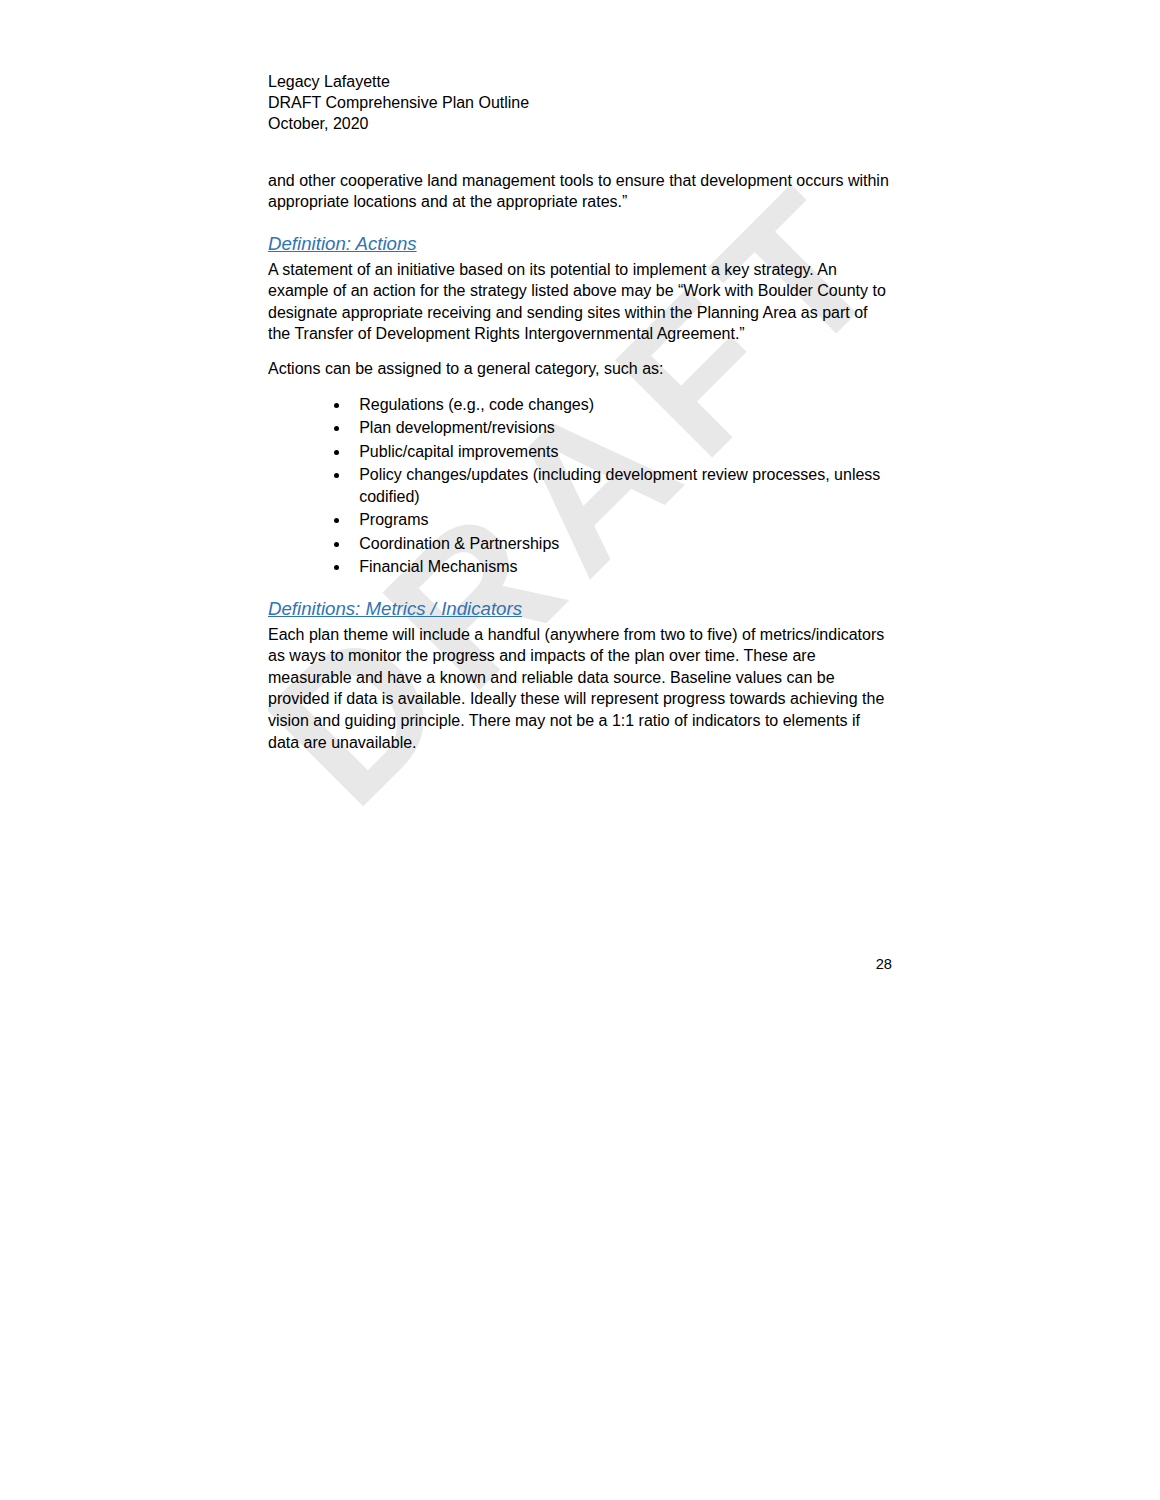DRAFT
Legacy Lafayette
DRAFT Comprehensive Plan Outline
October, 2020
and other cooperative land management tools to ensure that development occurs within appropriate locations and at the appropriate rates.”
Definition: Actions
A statement of an initiative based on its potential to implement a key strategy. An example of an action for the strategy listed above may be “Work with Boulder County to designate appropriate receiving and sending sites within the Planning Area as part of the Transfer of Development Rights Intergovernmental Agreement.”
Actions can be assigned to a general category, such as:
Regulations (e.g., code changes)
Plan development/revisions
Public/capital improvements
Policy changes/updates (including development review processes, unless codified)
Programs
Coordination & Partnerships
Financial Mechanisms
Definitions: Metrics / Indicators
Each plan theme will include a handful (anywhere from two to five) of metrics/indicators as ways to monitor the progress and impacts of the plan over time. These are measurable and have a known and reliable data source. Baseline values can be provided if data is available. Ideally these will represent progress towards achieving the vision and guiding principle. There may not be a 1:1 ratio of indicators to elements if data are unavailable.
28